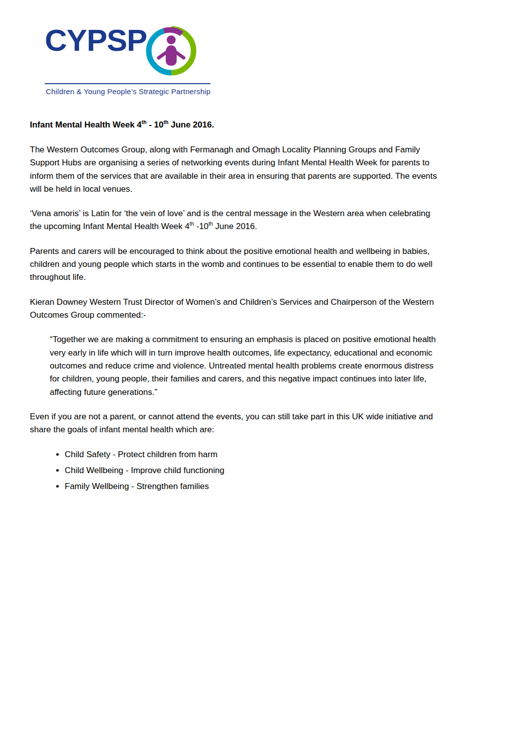CYPSP
Children & Young People’s Strategic Partnership
Infant Mental Health Week 4th - 10th June 2016.
The Western Outcomes Group, along with Fermanagh and Omagh Locality Planning Groups and Family Support Hubs are organising a series of networking events during Infant Mental Health Week for parents to inform them of the services that are available in their area in ensuring that parents are supported. The events will be held in local venues.
‘Vena amoris’ is Latin for ‘the vein of love’ and is the central message in the Western area when celebrating the upcoming Infant Mental Health Week 4th -10th June 2016.
Parents and carers will be encouraged to think about the positive emotional health and wellbeing in babies, children and young people which starts in the womb and continues to be essential to enable them to do well throughout life.
Kieran Downey Western Trust Director of Women’s and Children’s Services and Chairperson of the Western Outcomes Group commented:-
“Together we are making a commitment to ensuring an emphasis is placed on positive emotional health very early in life which will in turn improve health outcomes, life expectancy, educational and economic outcomes and reduce crime and violence. Untreated mental health problems create enormous distress for children, young people, their families and carers, and this negative impact continues into later life, affecting future generations.”
Even if you are not a parent, or cannot attend the events, you can still take part in this UK wide initiative and share the goals of infant mental health which are:
Child Safety - Protect children from harm
Child Wellbeing - Improve child functioning
Family Wellbeing - Strengthen families